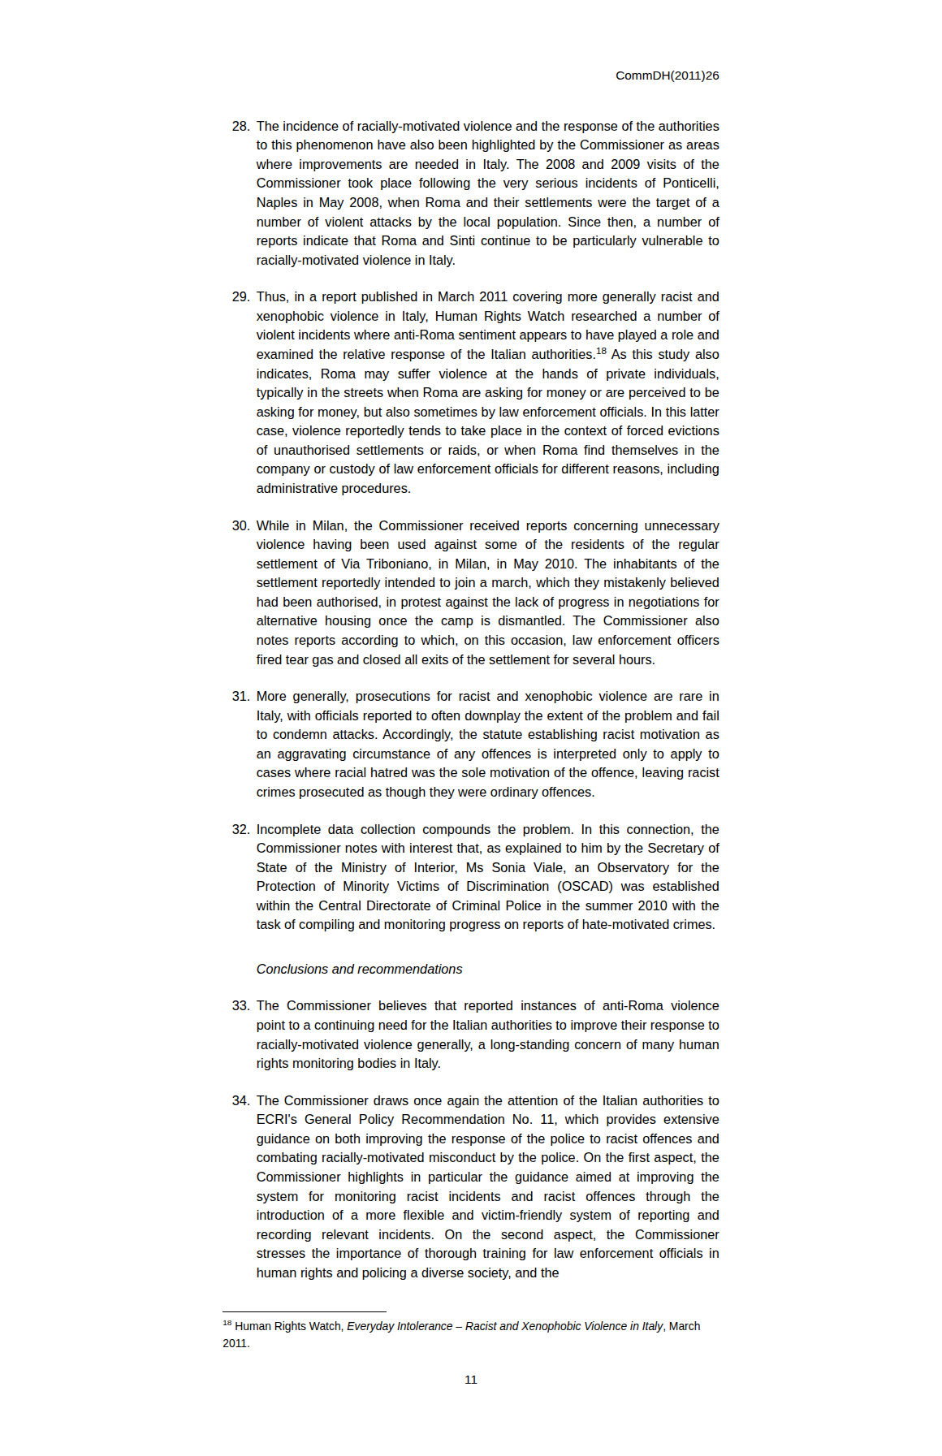CommDH(2011)26
28. The incidence of racially-motivated violence and the response of the authorities to this phenomenon have also been highlighted by the Commissioner as areas where improvements are needed in Italy. The 2008 and 2009 visits of the Commissioner took place following the very serious incidents of Ponticelli, Naples in May 2008, when Roma and their settlements were the target of a number of violent attacks by the local population. Since then, a number of reports indicate that Roma and Sinti continue to be particularly vulnerable to racially-motivated violence in Italy.
29. Thus, in a report published in March 2011 covering more generally racist and xenophobic violence in Italy, Human Rights Watch researched a number of violent incidents where anti-Roma sentiment appears to have played a role and examined the relative response of the Italian authorities.18 As this study also indicates, Roma may suffer violence at the hands of private individuals, typically in the streets when Roma are asking for money or are perceived to be asking for money, but also sometimes by law enforcement officials. In this latter case, violence reportedly tends to take place in the context of forced evictions of unauthorised settlements or raids, or when Roma find themselves in the company or custody of law enforcement officials for different reasons, including administrative procedures.
30. While in Milan, the Commissioner received reports concerning unnecessary violence having been used against some of the residents of the regular settlement of Via Triboniano, in Milan, in May 2010. The inhabitants of the settlement reportedly intended to join a march, which they mistakenly believed had been authorised, in protest against the lack of progress in negotiations for alternative housing once the camp is dismantled. The Commissioner also notes reports according to which, on this occasion, law enforcement officers fired tear gas and closed all exits of the settlement for several hours.
31. More generally, prosecutions for racist and xenophobic violence are rare in Italy, with officials reported to often downplay the extent of the problem and fail to condemn attacks. Accordingly, the statute establishing racist motivation as an aggravating circumstance of any offences is interpreted only to apply to cases where racial hatred was the sole motivation of the offence, leaving racist crimes prosecuted as though they were ordinary offences.
32. Incomplete data collection compounds the problem. In this connection, the Commissioner notes with interest that, as explained to him by the Secretary of State of the Ministry of Interior, Ms Sonia Viale, an Observatory for the Protection of Minority Victims of Discrimination (OSCAD) was established within the Central Directorate of Criminal Police in the summer 2010 with the task of compiling and monitoring progress on reports of hate-motivated crimes.
Conclusions and recommendations
33. The Commissioner believes that reported instances of anti-Roma violence point to a continuing need for the Italian authorities to improve their response to racially-motivated violence generally, a long-standing concern of many human rights monitoring bodies in Italy.
34. The Commissioner draws once again the attention of the Italian authorities to ECRI's General Policy Recommendation No. 11, which provides extensive guidance on both improving the response of the police to racist offences and combating racially-motivated misconduct by the police. On the first aspect, the Commissioner highlights in particular the guidance aimed at improving the system for monitoring racist incidents and racist offences through the introduction of a more flexible and victim-friendly system of reporting and recording relevant incidents. On the second aspect, the Commissioner stresses the importance of thorough training for law enforcement officials in human rights and policing a diverse society, and the
18 Human Rights Watch, Everyday Intolerance – Racist and Xenophobic Violence in Italy, March 2011.
11